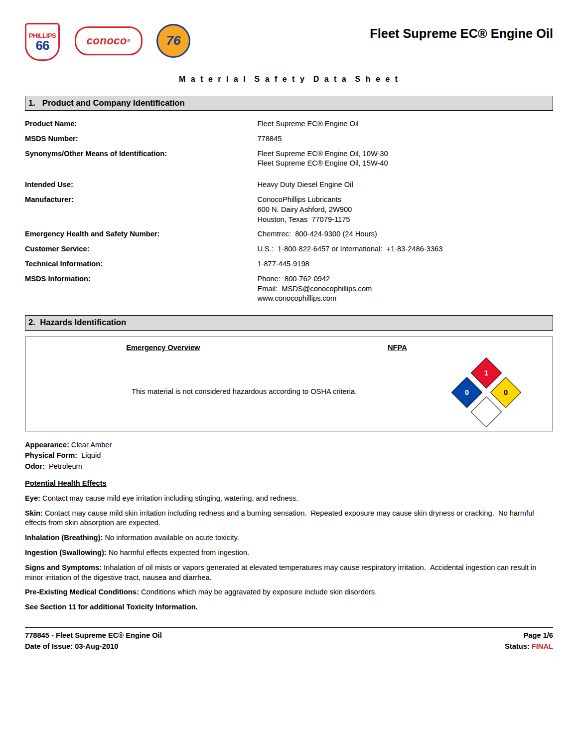PHILLIPS
66
conoco®
76
Fleet Supreme EC® Engine Oil
M a t e r i a l S a f e t y D a t a S h e e t
1. Product and Company Identification
| Product Name: | Fleet Supreme EC® Engine Oil |
| MSDS Number: | 778845 |
| Synonyms/Other Means of Identification: | Fleet Supreme EC® Engine Oil, 10W-30 Fleet Supreme EC® Engine Oil, 15W-40 |
| Intended Use: | Heavy Duty Diesel Engine Oil |
| Manufacturer: | ConocoPhillips Lubricants 600 N. Dairy Ashford, 2W900 Houston, Texas 77079-1175 |
| Emergency Health and Safety Number: | Chemtrec: 800-424-9300 (24 Hours) |
| Customer Service: | U.S.: 1-800-822-6457 or International: +1-83-2486-3363 |
| Technical Information: | 1-877-445-9198 |
| MSDS Information: | Phone: 800-762-0942 Email: MSDS@conocophillips.com www.conocophillips.com |
2. Hazards Identification
Emergency Overview
NFPA
This material is not considered hazardous according to OSHA criteria.
1
0
0
Appearance: Clear Amber
Physical Form: Liquid
Odor: Petroleum
Potential Health Effects
Eye: Contact may cause mild eye irritation including stinging, watering, and redness.
Skin: Contact may cause mild skin irritation including redness and a burning sensation. Repeated exposure may cause skin dryness or cracking. No harmful effects from skin absorption are expected.
Inhalation (Breathing): No information available on acute toxicity.
Ingestion (Swallowing): No harmful effects expected from ingestion.
Signs and Symptoms: Inhalation of oil mists or vapors generated at elevated temperatures may cause respiratory irritation. Accidental ingestion can result in minor irritation of the digestive tract, nausea and diarrhea.
Pre-Existing Medical Conditions: Conditions which may be aggravated by exposure include skin disorders.
See Section 11 for additional Toxicity Information.
778845 - Fleet Supreme EC® Engine Oil
Date of Issue: 03-Aug-2010
Page 1/6
Status: FINAL